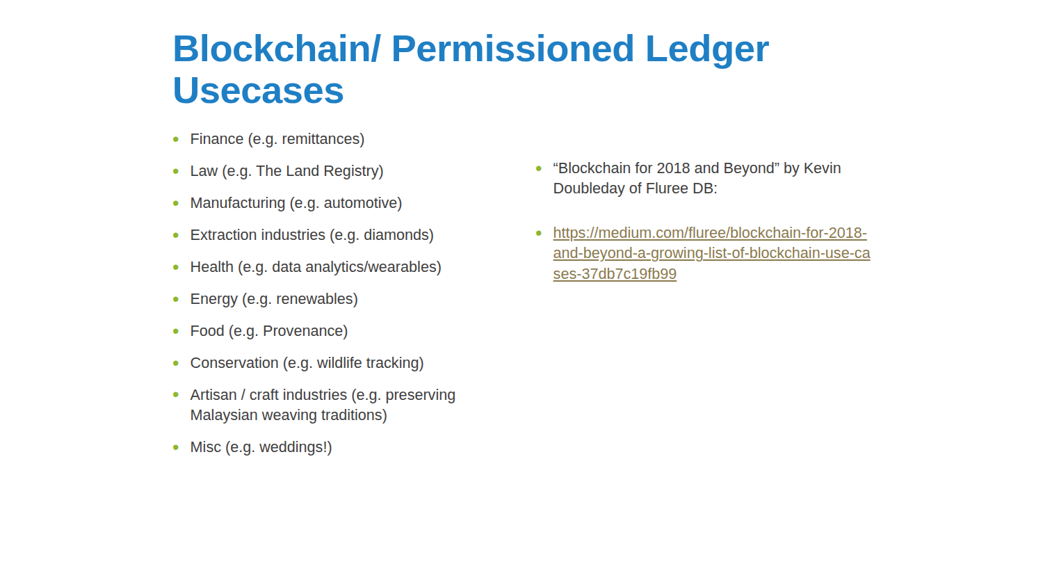Blockchain/ Permissioned Ledger Usecases
Finance (e.g. remittances)
Law (e.g. The Land Registry)
Manufacturing (e.g. automotive)
Extraction industries (e.g. diamonds)
Health (e.g. data analytics/wearables)
Energy (e.g. renewables)
Food (e.g. Provenance)
Conservation (e.g. wildlife tracking)
Artisan / craft industries (e.g. preserving Malaysian weaving traditions)
Misc (e.g. weddings!)
“Blockchain for 2018 and Beyond” by Kevin Doubleday of Fluree DB:
https://medium.com/fluree/blockchain-for-2018-and-beyond-a-growing-list-of-blockchain-use-cases-37db7c19fb99